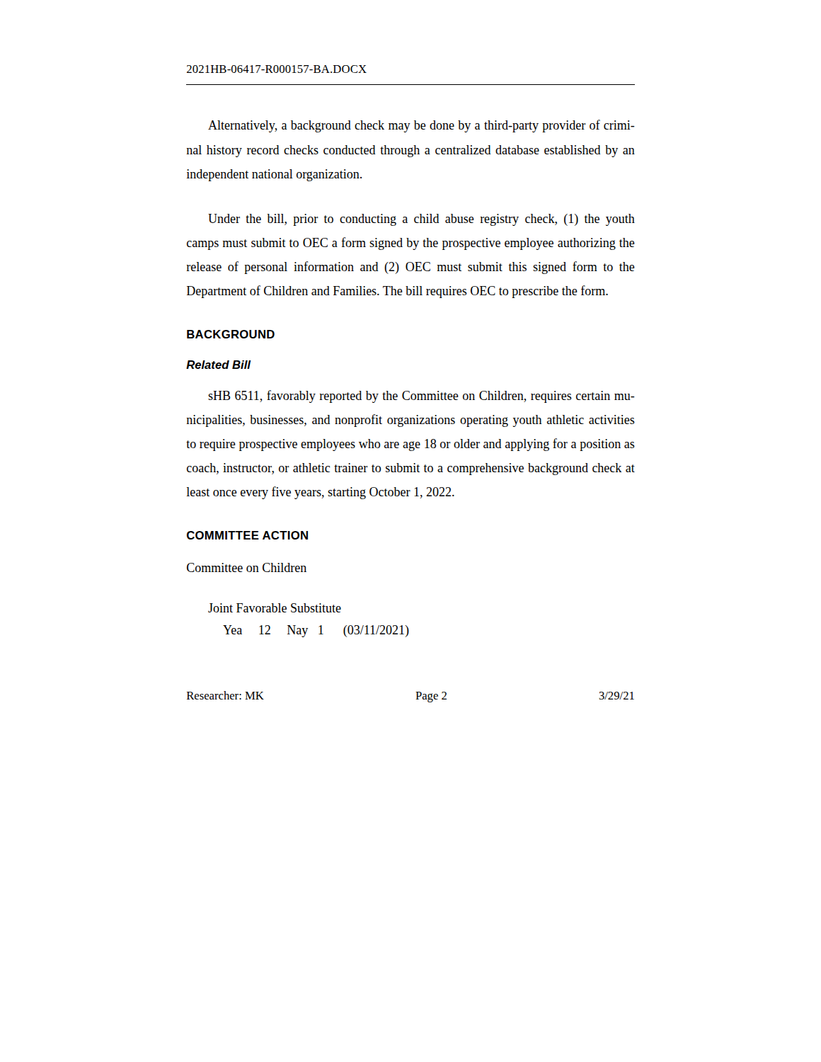2021HB-06417-R000157-BA.DOCX
Alternatively, a background check may be done by a third-party provider of criminal history record checks conducted through a centralized database established by an independent national organization.
Under the bill, prior to conducting a child abuse registry check, (1) the youth camps must submit to OEC a form signed by the prospective employee authorizing the release of personal information and (2) OEC must submit this signed form to the Department of Children and Families. The bill requires OEC to prescribe the form.
Background
Related Bill
sHB 6511, favorably reported by the Committee on Children, requires certain municipalities, businesses, and nonprofit organizations operating youth athletic activities to require prospective employees who are age 18 or older and applying for a position as coach, instructor, or athletic trainer to submit to a comprehensive background check at least once every five years, starting October 1, 2022.
Committee Action
Committee on Children
Joint Favorable Substitute
Yea 12 Nay 1 (03/11/2021)
Researcher: MK
Page 2
3/29/21